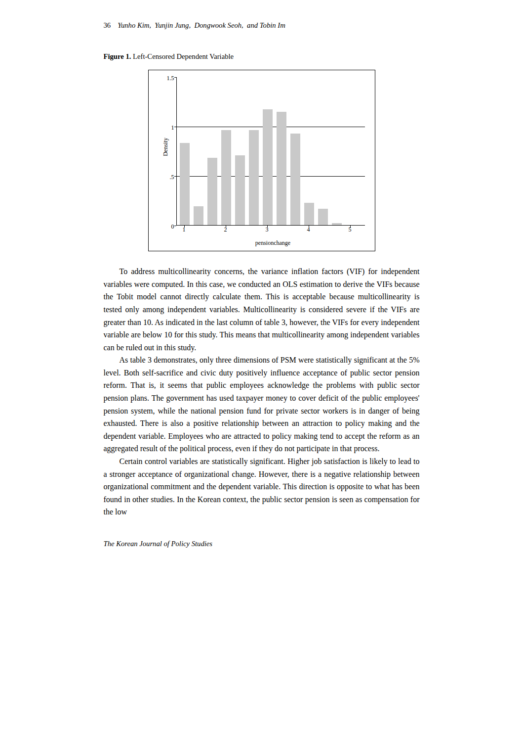36 Yunho Kim, Yunjin Jung, Dongwook Seoh, and Tobin Im
Figure 1. Left-Censored Dependent Variable
Density
1.5
1
.5
0
1
2
3
4
5
pensionchange
To address multicollinearity concerns, the variance inflation factors (VIF) for independent variables were computed. In this case, we conducted an OLS estimation to derive the VIFs because the Tobit model cannot directly calculate them. This is acceptable because multicollinearity is tested only among independent variables. Multicollinearity is considered severe if the VIFs are greater than 10. As indicated in the last column of table 3, however, the VIFs for every independent variable are below 10 for this study. This means that multicollinearity among independent variables can be ruled out in this study.
As table 3 demonstrates, only three dimensions of PSM were statistically significant at the 5% level. Both self-sacrifice and civic duty positively influence acceptance of public sector pension reform. That is, it seems that public employees acknowledge the problems with public sector pension plans. The government has used taxpayer money to cover deficit of the public employees' pension system, while the national pension fund for private sector workers is in danger of being exhausted. There is also a positive relationship between an attraction to policy making and the dependent variable. Employees who are attracted to policy making tend to accept the reform as an aggregated result of the political process, even if they do not participate in that process.
Certain control variables are statistically significant. Higher job satisfaction is likely to lead to a stronger acceptance of organizational change. However, there is a negative relationship between organizational commitment and the dependent variable. This direction is opposite to what has been found in other studies. In the Korean context, the public sector pension is seen as compensation for the low
The Korean Journal of Policy Studies